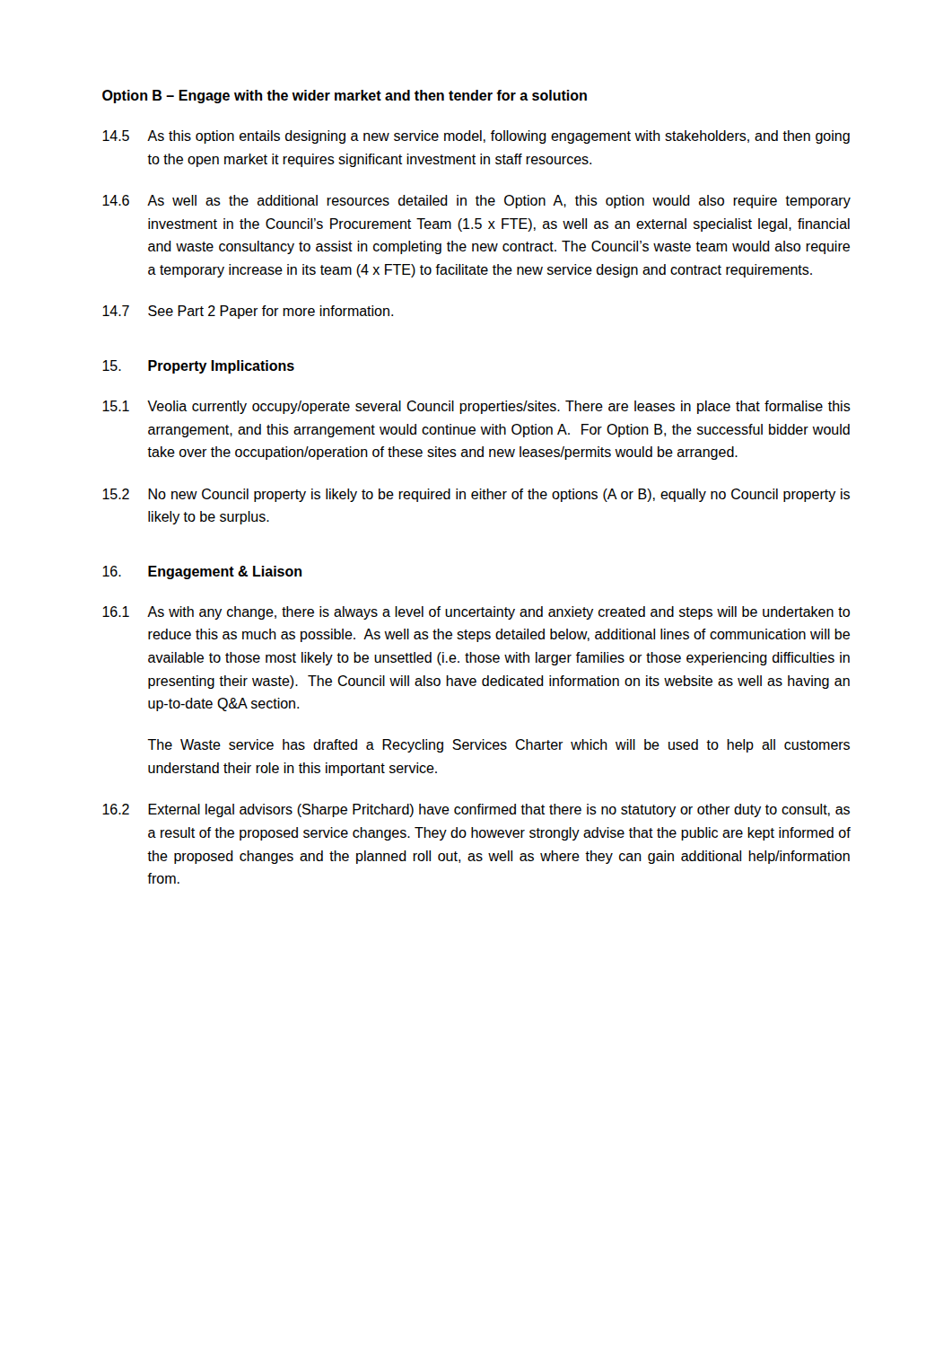Option B – Engage with the wider market and then tender for a solution
14.5
As this option entails designing a new service model, following engagement with stakeholders, and then going to the open market it requires significant investment in staff resources.
14.6
As well as the additional resources detailed in the Option A, this option would also require temporary investment in the Council’s Procurement Team (1.5 x FTE), as well as an external specialist legal, financial and waste consultancy to assist in completing the new contract. The Council’s waste team would also require a temporary increase in its team (4 x FTE) to facilitate the new service design and contract requirements.
14.7
See Part 2 Paper for more information.
15.
Property Implications
15.1
Veolia currently occupy/operate several Council properties/sites. There are leases in place that formalise this arrangement, and this arrangement would continue with Option A. For Option B, the successful bidder would take over the occupation/operation of these sites and new leases/permits would be arranged.
15.2
No new Council property is likely to be required in either of the options (A or B), equally no Council property is likely to be surplus.
16.
Engagement & Liaison
16.1
As with any change, there is always a level of uncertainty and anxiety created and steps will be undertaken to reduce this as much as possible. As well as the steps detailed below, additional lines of communication will be available to those most likely to be unsettled (i.e. those with larger families or those experiencing difficulties in presenting their waste). The Council will also have dedicated information on its website as well as having an up-to-date Q&A section.
The Waste service has drafted a Recycling Services Charter which will be used to help all customers understand their role in this important service.
16.2
External legal advisors (Sharpe Pritchard) have confirmed that there is no statutory or other duty to consult, as a result of the proposed service changes. They do however strongly advise that the public are kept informed of the proposed changes and the planned roll out, as well as where they can gain additional help/information from.